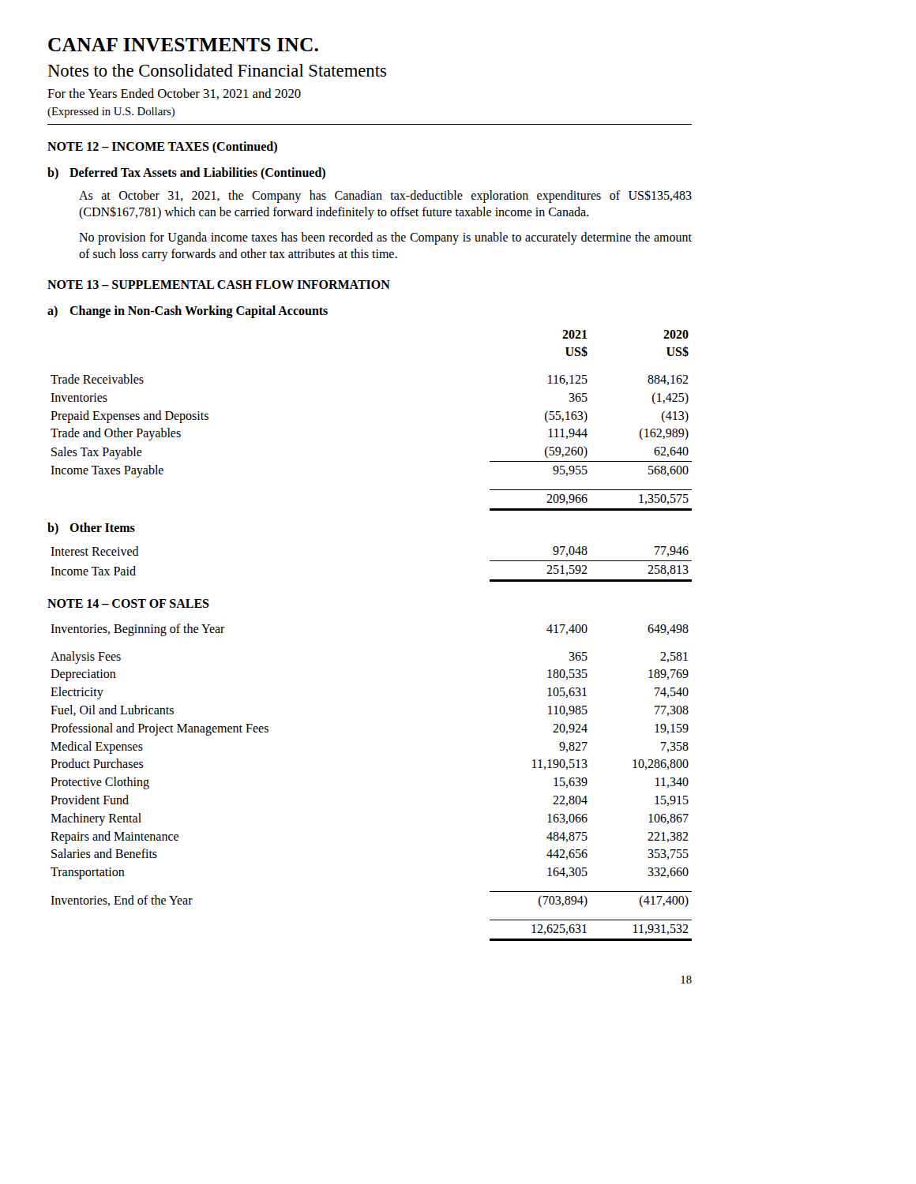CANAF INVESTMENTS INC.
Notes to the Consolidated Financial Statements
For the Years Ended October 31, 2021 and 2020
(Expressed in U.S. Dollars)
NOTE 12 – INCOME TAXES (Continued)
b) Deferred Tax Assets and Liabilities (Continued)
As at October 31, 2021, the Company has Canadian tax-deductible exploration expenditures of US$135,483 (CDN$167,781) which can be carried forward indefinitely to offset future taxable income in Canada.
No provision for Uganda income taxes has been recorded as the Company is unable to accurately determine the amount of such loss carry forwards and other tax attributes at this time.
NOTE 13 – SUPPLEMENTAL CASH FLOW INFORMATION
a) Change in Non-Cash Working Capital Accounts
| | 2021 | 2020 |
| | US$ | US$ |
| Trade Receivables | 116,125 | 884,162 |
| Inventories | 365 | (1,425) |
| Prepaid Expenses and Deposits | (55,163) | (413) |
| Trade and Other Payables | 111,944 | (162,989) |
| Sales Tax Payable | (59,260) | 62,640 |
| Income Taxes Payable | 95,955 | 568,600 |
| | 209,966 | 1,350,575 |
b) Other Items
| Interest Received | 97,048 | 77,946 |
| Income Tax Paid | 251,592 | 258,813 |
NOTE 14 – COST OF SALES
| Inventories, Beginning of the Year | 417,400 | 649,498 |
| Analysis Fees | 365 | 2,581 |
| Depreciation | 180,535 | 189,769 |
| Electricity | 105,631 | 74,540 |
| Fuel, Oil and Lubricants | 110,985 | 77,308 |
| Professional and Project Management Fees | 20,924 | 19,159 |
| Medical Expenses | 9,827 | 7,358 |
| Product Purchases | 11,190,513 | 10,286,800 |
| Protective Clothing | 15,639 | 11,340 |
| Provident Fund | 22,804 | 15,915 |
| Machinery Rental | 163,066 | 106,867 |
| Repairs and Maintenance | 484,875 | 221,382 |
| Salaries and Benefits | 442,656 | 353,755 |
| Transportation | 164,305 | 332,660 |
| Inventories, End of the Year | (703,894) | (417,400) |
| | 12,625,631 | 11,931,532 |
18